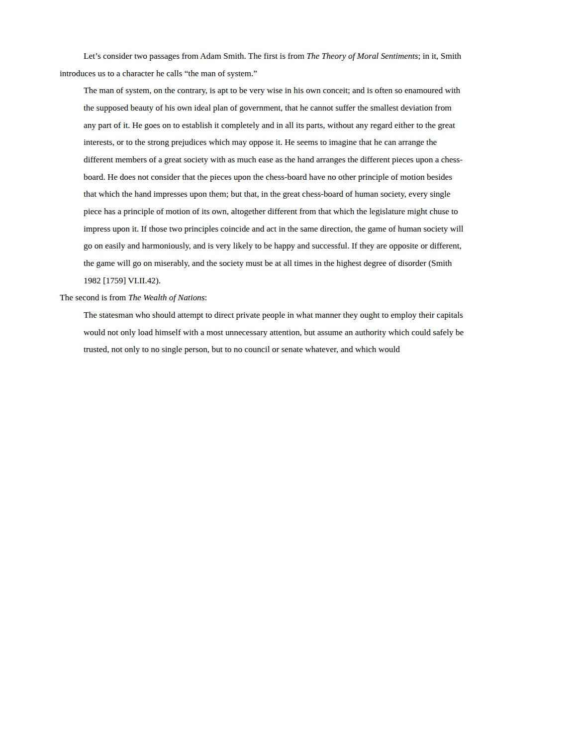Let’s consider two passages from Adam Smith. The first is from The Theory of Moral Sentiments; in it, Smith introduces us to a character he calls “the man of system.”
The man of system, on the contrary, is apt to be very wise in his own conceit; and is often so enamoured with the supposed beauty of his own ideal plan of government, that he cannot suffer the smallest deviation from any part of it. He goes on to establish it completely and in all its parts, without any regard either to the great interests, or to the strong prejudices which may oppose it. He seems to imagine that he can arrange the different members of a great society with as much ease as the hand arranges the different pieces upon a chess-board. He does not consider that the pieces upon the chess-board have no other principle of motion besides that which the hand impresses upon them; but that, in the great chess-board of human society, every single piece has a principle of motion of its own, altogether different from that which the legislature might chuse to impress upon it. If those two principles coincide and act in the same direction, the game of human society will go on easily and harmoniously, and is very likely to be happy and successful. If they are opposite or different, the game will go on miserably, and the society must be at all times in the highest degree of disorder (Smith 1982 [1759] VI.II.42).
The second is from The Wealth of Nations:
The statesman who should attempt to direct private people in what manner they ought to employ their capitals would not only load himself with a most unnecessary attention, but assume an authority which could safely be trusted, not only to no single person, but to no council or senate whatever, and which would